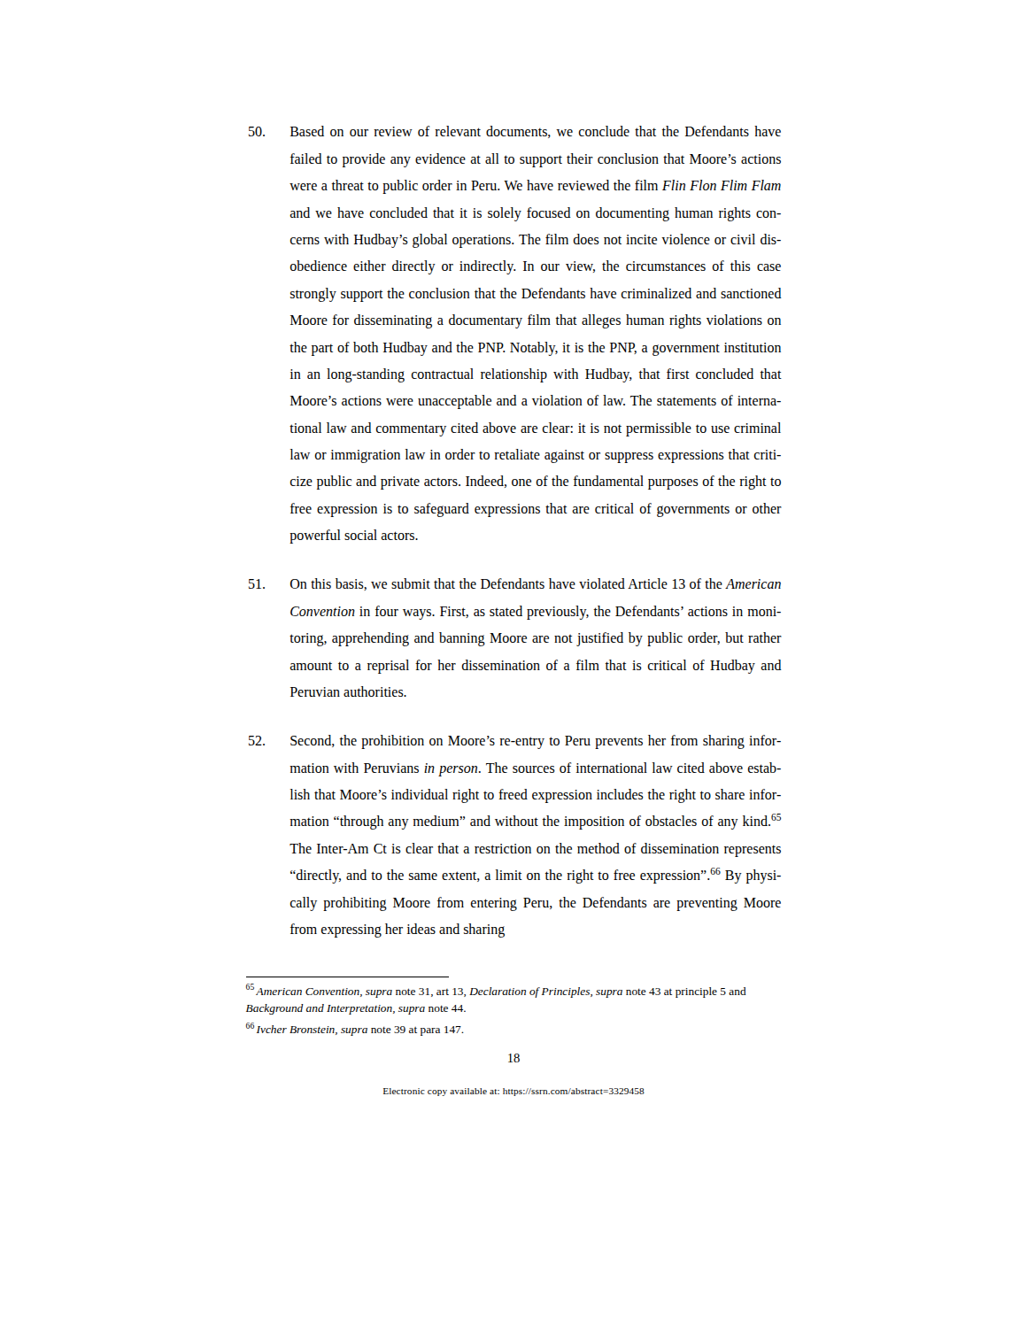50. Based on our review of relevant documents, we conclude that the Defendants have failed to provide any evidence at all to support their conclusion that Moore’s actions were a threat to public order in Peru. We have reviewed the film Flin Flon Flim Flam and we have concluded that it is solely focused on documenting human rights concerns with Hudbay’s global operations. The film does not incite violence or civil disobedience either directly or indirectly. In our view, the circumstances of this case strongly support the conclusion that the Defendants have criminalized and sanctioned Moore for disseminating a documentary film that alleges human rights violations on the part of both Hudbay and the PNP. Notably, it is the PNP, a government institution in an long-standing contractual relationship with Hudbay, that first concluded that Moore’s actions were unacceptable and a violation of law. The statements of international law and commentary cited above are clear: it is not permissible to use criminal law or immigration law in order to retaliate against or suppress expressions that criticize public and private actors. Indeed, one of the fundamental purposes of the right to free expression is to safeguard expressions that are critical of governments or other powerful social actors.
51. On this basis, we submit that the Defendants have violated Article 13 of the American Convention in four ways. First, as stated previously, the Defendants’ actions in monitoring, apprehending and banning Moore are not justified by public order, but rather amount to a reprisal for her dissemination of a film that is critical of Hudbay and Peruvian authorities.
52. Second, the prohibition on Moore’s re-entry to Peru prevents her from sharing information with Peruvians in person. The sources of international law cited above establish that Moore’s individual right to freed expression includes the right to share information “through any medium” and without the imposition of obstacles of any kind.65 The Inter-Am Ct is clear that a restriction on the method of dissemination represents “directly, and to the same extent, a limit on the right to free expression”.66 By physically prohibiting Moore from entering Peru, the Defendants are preventing Moore from expressing her ideas and sharing
65American Convention, supra note 31, art 13, Declaration of Principles, supra note 43 at principle 5 and Background and Interpretation, supra note 44.
66Ivcher Bronstein, supra note 39 at para 147.
18
Electronic copy available at: https://ssrn.com/abstract=3329458